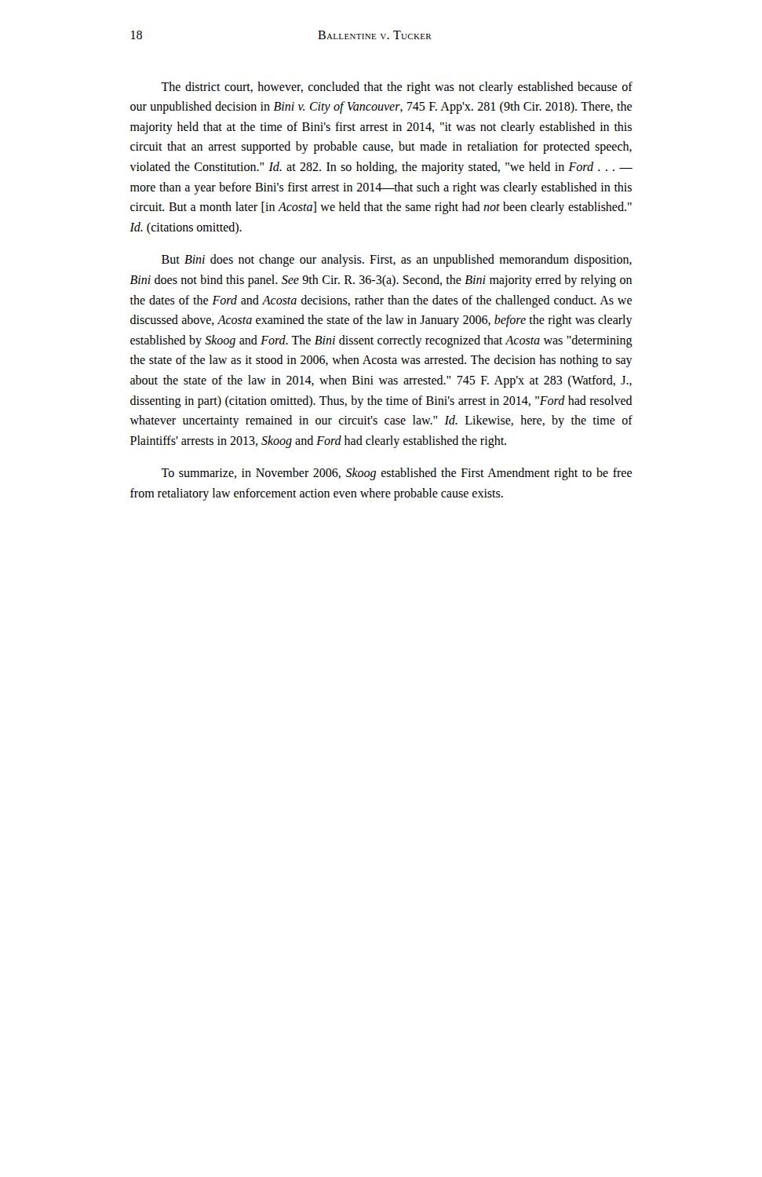18 Ballentine v. Tucker
The district court, however, concluded that the right was not clearly established because of our unpublished decision in Bini v. City of Vancouver, 745 F. App'x. 281 (9th Cir. 2018). There, the majority held that at the time of Bini's first arrest in 2014, "it was not clearly established in this circuit that an arrest supported by probable cause, but made in retaliation for protected speech, violated the Constitution." Id. at 282. In so holding, the majority stated, "we held in Ford . . . —more than a year before Bini's first arrest in 2014—that such a right was clearly established in this circuit. But a month later [in Acosta] we held that the same right had not been clearly established." Id. (citations omitted).
But Bini does not change our analysis. First, as an unpublished memorandum disposition, Bini does not bind this panel. See 9th Cir. R. 36-3(a). Second, the Bini majority erred by relying on the dates of the Ford and Acosta decisions, rather than the dates of the challenged conduct. As we discussed above, Acosta examined the state of the law in January 2006, before the right was clearly established by Skoog and Ford. The Bini dissent correctly recognized that Acosta was "determining the state of the law as it stood in 2006, when Acosta was arrested. The decision has nothing to say about the state of the law in 2014, when Bini was arrested." 745 F. App'x at 283 (Watford, J., dissenting in part) (citation omitted). Thus, by the time of Bini's arrest in 2014, "Ford had resolved whatever uncertainty remained in our circuit's case law." Id. Likewise, here, by the time of Plaintiffs' arrests in 2013, Skoog and Ford had clearly established the right.
To summarize, in November 2006, Skoog established the First Amendment right to be free from retaliatory law enforcement action even where probable cause exists.